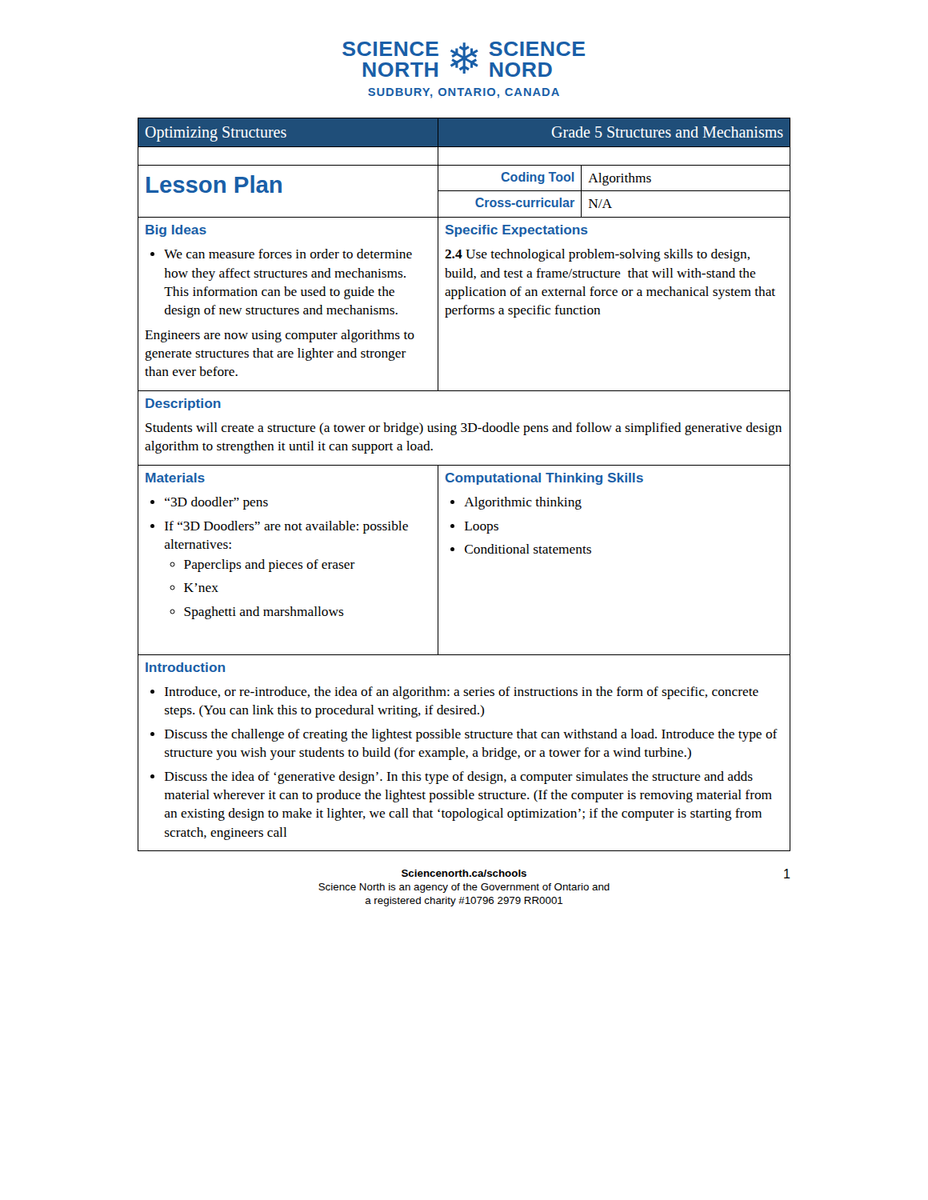SCIENCE NORTH
❄
SCIENCE NORD
SUDBURY, ONTARIO, CANADA
| Optimizing Structures | Grade 5 Structures and Mechanisms |
| Lesson Plan | Coding Tool | Algorithms |
| Cross-curricular | N/A |
| Big Ideas We can measure forces in order to determine how they affect structures and mechanisms. This information can be used to guide the design of new structures and mechanisms. Engineers are now using computer algorithms to generate structures that are lighter and stronger than ever before. | Specific Expectations 2.4 Use technological problem-solving skills to design, build, and test a frame/structure that will with-stand the application of an external force or a mechanical system that performs a specific function |
| Description Students will create a structure (a tower or bridge) using 3D-doodle pens and follow a simplified generative design algorithm to strengthen it until it can support a load. |
| Materials “3D doodler” pens If “3D Doodlers” are not available: possible alternatives: Paperclips and pieces of eraser K’nex Spaghetti and marshmallows | Computational Thinking Skills Algorithmic thinking Loops Conditional statements |
| Introduction Introduce, or re-introduce, the idea of an algorithm: a series of instructions in the form of specific, concrete steps. (You can link this to procedural writing, if desired.) Discuss the challenge of creating the lightest possible structure that can withstand a load. Introduce the type of structure you wish your students to build (for example, a bridge, or a tower for a wind turbine.) Discuss the idea of ‘generative design’. In this type of design, a computer simulates the structure and adds material wherever it can to produce the lightest possible structure. (If the computer is removing material from an existing design to make it lighter, we call that ‘topological optimization’; if the computer is starting from scratch, engineers call |
1
Sciencenorth.ca/schools
Science North is an agency of the Government of Ontario and
a registered charity #10796 2979 RR0001